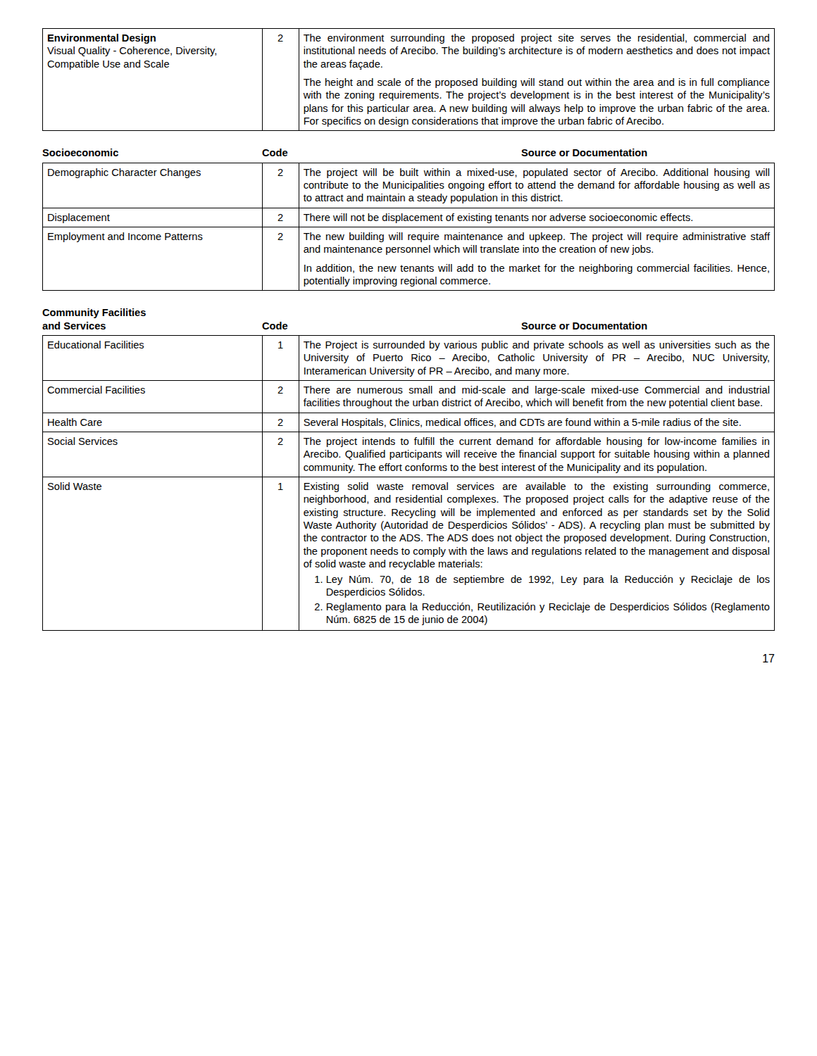| Environmental Design Visual Quality - Coherence, Diversity, Compatible Use and Scale | 2 | The environment surrounding the proposed project site serves the residential, commercial and institutional needs of Arecibo. The building’s architecture is of modern aesthetics and does not impact the areas façade. The height and scale of the proposed building will stand out within the area and is in full compliance with the zoning requirements. The project’s development is in the best interest of the Municipality’s plans for this particular area. A new building will always help to improve the urban fabric of the area. For specifics on design considerations that improve the urban fabric of Arecibo. |
Socioeconomic Code Source or Documentation
| Demographic Character Changes | 2 | The project will be built within a mixed-use, populated sector of Arecibo. Additional housing will contribute to the Municipalities ongoing effort to attend the demand for affordable housing as well as to attract and maintain a steady population in this district. |
| Displacement | 2 | There will not be displacement of existing tenants nor adverse socioeconomic effects. |
| Employment and Income Patterns | 2 | The new building will require maintenance and upkeep. The project will require administrative staff and maintenance personnel which will translate into the creation of new jobs. In addition, the new tenants will add to the market for the neighboring commercial facilities. Hence, potentially improving regional commerce. |
Community Facilities and Services Code Source or Documentation
| Educational Facilities | 1 | The Project is surrounded by various public and private schools as well as universities such as the University of Puerto Rico – Arecibo, Catholic University of PR – Arecibo, NUC University, Interamerican University of PR – Arecibo, and many more. |
| Commercial Facilities | 2 | There are numerous small and mid-scale and large-scale mixed-use Commercial and industrial facilities throughout the urban district of Arecibo, which will benefit from the new potential client base. |
| Health Care | 2 | Several Hospitals, Clinics, medical offices, and CDTs are found within a 5-mile radius of the site. |
| Social Services | 2 | The project intends to fulfill the current demand for affordable housing for low-income families in Arecibo. Qualified participants will receive the financial support for suitable housing within a planned community. The effort conforms to the best interest of the Municipality and its population. |
| Solid Waste | 1 | Existing solid waste removal services are available to the existing surrounding commerce, neighborhood, and residential complexes. The proposed project calls for the adaptive reuse of the existing structure. Recycling will be implemented and enforced as per standards set by the Solid Waste Authority (Autoridad de Desperdicios Sólidos’ - ADS). A recycling plan must be submitted by the contractor to the ADS. The ADS does not object the proposed development. During Construction, the proponent needs to comply with the laws and regulations related to the management and disposal of solid waste and recyclable materials: Ley Núm. 70, de 18 de septiembre de 1992, Ley para la Reducción y Reciclaje de los Desperdicios Sólidos. Reglamento para la Reducción, Reutilización y Reciclaje de Desperdicios Sólidos (Reglamento Núm. 6825 de 15 de junio de 2004) |
17